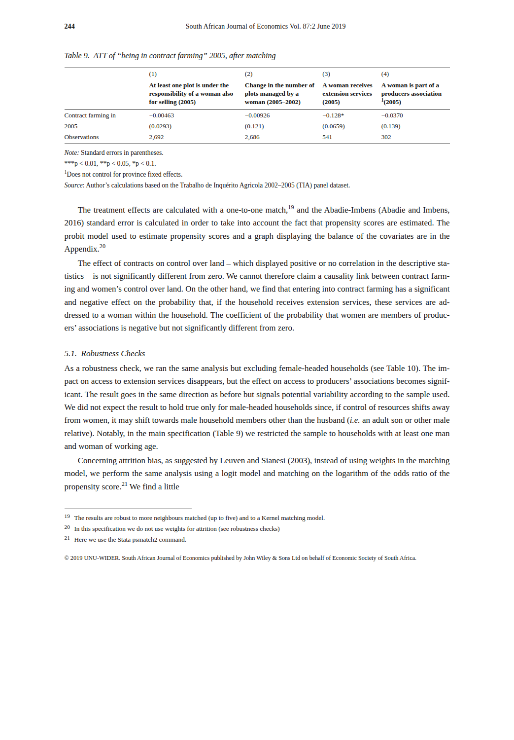244 South African Journal of Economics Vol. 87:2 June 2019
Table 9. ATT of “being in contract farming” 2005, after matching
| | (1) | (2) | (3) | (4) |
| --- | --- | --- | --- | --- |
| | At least one plot is under the responsibility of a woman also for selling (2005) | Change in the number of plots managed by a woman (2005–2002) | A woman receives extension services (2005) | A woman is part of a producers association 1 (2005) |
| Contract farming in | −0.00463 | −0.00926 | −0.128* | −0.0370 |
| 2005 | (0.0293) | (0.121) | (0.0659) | (0.139) |
| Observations | 2,692 | 2,686 | 541 | 302 |
Note: Standard errors in parentheses.
***p < 0.01, **p < 0.05, *p < 0.1.
1Does not control for province fixed effects.
Source: Author’s calculations based on the Trabalho de Inquérito Agricola 2002–2005 (TIA) panel dataset.
The treatment effects are calculated with a one-to-one match,19 and the Abadie-Imbens (Abadie and Imbens, 2016) standard error is calculated in order to take into account the fact that propensity scores are estimated. The probit model used to estimate propensity scores and a graph displaying the balance of the covariates are in the Appendix.20
The effect of contracts on control over land – which displayed positive or no correlation in the descriptive statistics – is not significantly different from zero. We cannot therefore claim a causality link between contract farming and women’s control over land. On the other hand, we find that entering into contract farming has a significant and negative effect on the probability that, if the household receives extension services, these services are addressed to a woman within the household. The coefficient of the probability that women are members of producers’ associations is negative but not significantly different from zero.
5.1. Robustness Checks
As a robustness check, we ran the same analysis but excluding female-headed households (see Table 10). The impact on access to extension services disappears, but the effect on access to producers’ associations becomes significant. The result goes in the same direction as before but signals potential variability according to the sample used. We did not expect the result to hold true only for male-headed households since, if control of resources shifts away from women, it may shift towards male household members other than the husband (i.e. an adult son or other male relative). Notably, in the main specification (Table 9) we restricted the sample to households with at least one man and woman of working age.
Concerning attrition bias, as suggested by Leuven and Sianesi (2003), instead of using weights in the matching model, we perform the same analysis using a logit model and matching on the logarithm of the odds ratio of the propensity score.21 We find a little
19 The results are robust to more neighbours matched (up to five) and to a Kernel matching model.
20 In this specification we do not use weights for attrition (see robustness checks)
21 Here we use the Stata psmatch2 command.
© 2019 UNU-WIDER. South African Journal of Economics published by John Wiley & Sons Ltd on behalf of Economic Society of South Africa.